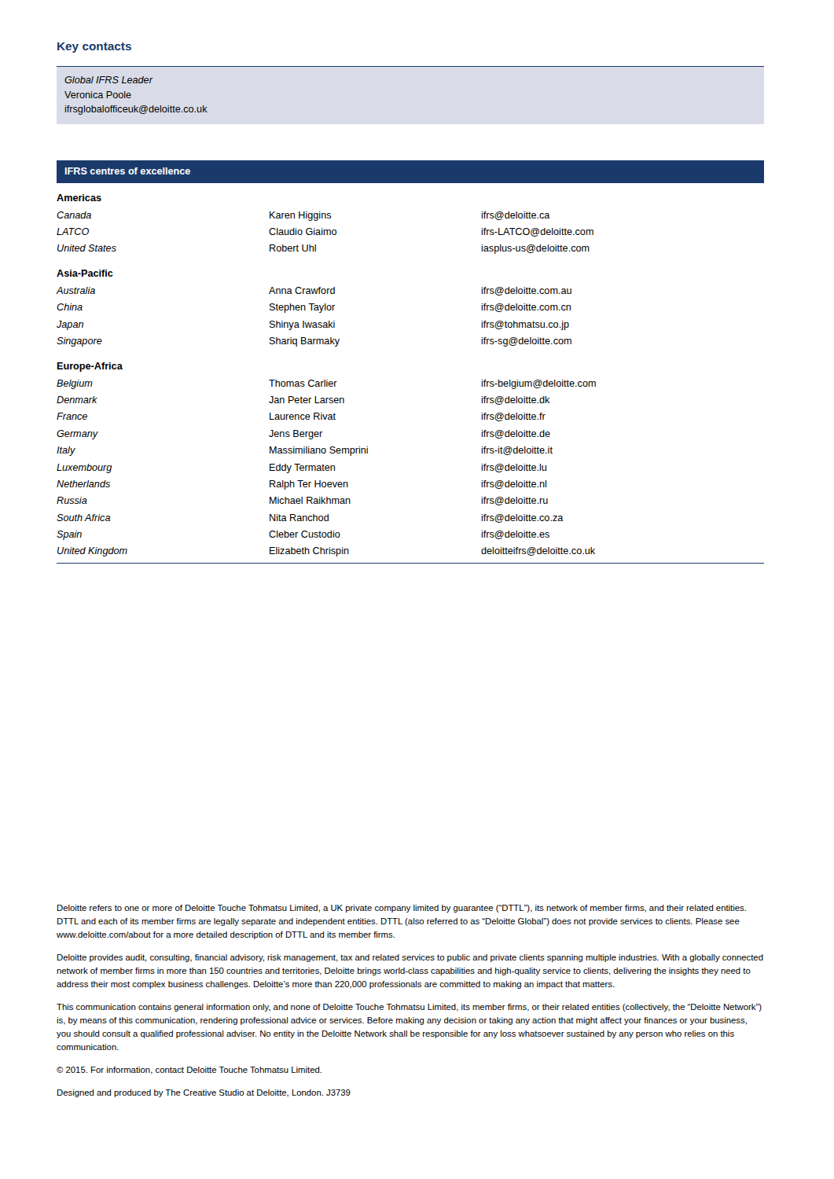Key contacts
Global IFRS Leader
Veronica Poole
ifrsglobalofficeuk@deloitte.co.uk
IFRS centres of excellence
| Americas |
| Canada | Karen Higgins | ifrs@deloitte.ca |
| LATCO | Claudio Giaimo | ifrs-LATCO@deloitte.com |
| United States | Robert Uhl | iasplus-us@deloitte.com |
| Asia-Pacific |
| Australia | Anna Crawford | ifrs@deloitte.com.au |
| China | Stephen Taylor | ifrs@deloitte.com.cn |
| Japan | Shinya Iwasaki | ifrs@tohmatsu.co.jp |
| Singapore | Shariq Barmaky | ifrs-sg@deloitte.com |
| Europe-Africa |
| Belgium | Thomas Carlier | ifrs-belgium@deloitte.com |
| Denmark | Jan Peter Larsen | ifrs@deloitte.dk |
| France | Laurence Rivat | ifrs@deloitte.fr |
| Germany | Jens Berger | ifrs@deloitte.de |
| Italy | Massimiliano Semprini | ifrs-it@deloitte.it |
| Luxembourg | Eddy Termaten | ifrs@deloitte.lu |
| Netherlands | Ralph Ter Hoeven | ifrs@deloitte.nl |
| Russia | Michael Raikhman | ifrs@deloitte.ru |
| South Africa | Nita Ranchod | ifrs@deloitte.co.za |
| Spain | Cleber Custodio | ifrs@deloitte.es |
| United Kingdom | Elizabeth Chrispin | deloitteifrs@deloitte.co.uk |
Deloitte refers to one or more of Deloitte Touche Tohmatsu Limited, a UK private company limited by guarantee (“DTTL”), its network of member firms, and their related entities. DTTL and each of its member firms are legally separate and independent entities. DTTL (also referred to as “Deloitte Global”) does not provide services to clients. Please see www.deloitte.com/about for a more detailed description of DTTL and its member firms.
Deloitte provides audit, consulting, financial advisory, risk management, tax and related services to public and private clients spanning multiple industries. With a globally connected network of member firms in more than 150 countries and territories, Deloitte brings world-class capabilities and high-quality service to clients, delivering the insights they need to address their most complex business challenges. Deloitte’s more than 220,000 professionals are committed to making an impact that matters.
This communication contains general information only, and none of Deloitte Touche Tohmatsu Limited, its member firms, or their related entities (collectively, the “Deloitte Network”) is, by means of this communication, rendering professional advice or services. Before making any decision or taking any action that might affect your finances or your business, you should consult a qualified professional adviser. No entity in the Deloitte Network shall be responsible for any loss whatsoever sustained by any person who relies on this communication.
© 2015. For information, contact Deloitte Touche Tohmatsu Limited.
Designed and produced by The Creative Studio at Deloitte, London. J3739